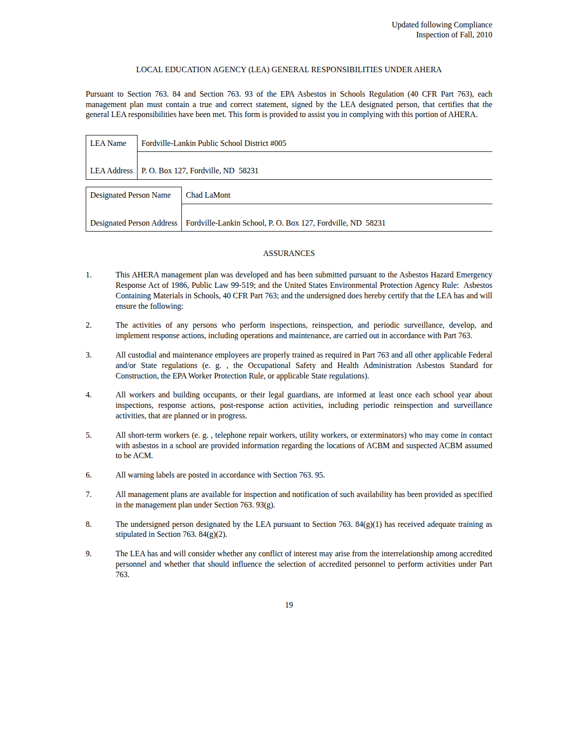Updated following Compliance
Inspection of Fall, 2010
LOCAL EDUCATION AGENCY (LEA) GENERAL RESPONSIBILITIES UNDER AHERA
Pursuant to Section 763. 84 and Section 763. 93 of the EPA Asbestos in Schools Regulation (40 CFR Part 763), each management plan must contain a true and correct statement, signed by the LEA designated person, that certifies that the general LEA responsibilities have been met. This form is provided to assist you in complying with this portion of AHERA.
| LEA Name | Fordville-Lankin Public School District #005 |
| LEA Address | P. O. Box 127, Fordville, ND 58231 |
| Designated Person Name | Chad LaMont |
| Designated Person Address | Fordville-Lankin School, P. O. Box 127, Fordville, ND 58231 |
ASSURANCES
This AHERA management plan was developed and has been submitted pursuant to the Asbestos Hazard Emergency Response Act of 1986, Public Law 99-519; and the United States Environmental Protection Agency Rule: Asbestos Containing Materials in Schools, 40 CFR Part 763; and the undersigned does hereby certify that the LEA has and will ensure the following:
The activities of any persons who perform inspections, reinspection, and periodic surveillance, develop, and implement response actions, including operations and maintenance, are carried out in accordance with Part 763.
All custodial and maintenance employees are properly trained as required in Part 763 and all other applicable Federal and/or State regulations (e. g. , the Occupational Safety and Health Administration Asbestos Standard for Construction, the EPA Worker Protection Rule, or applicable State regulations).
All workers and building occupants, or their legal guardians, are informed at least once each school year about inspections, response actions, post-response action activities, including periodic reinspection and surveillance activities, that are planned or in progress.
All short-term workers (e. g. , telephone repair workers, utility workers, or exterminators) who may come in contact with asbestos in a school are provided information regarding the locations of ACBM and suspected ACBM assumed to be ACM.
All warning labels are posted in accordance with Section 763. 95.
All management plans are available for inspection and notification of such availability has been provided as specified in the management plan under Section 763. 93(g).
The undersigned person designated by the LEA pursuant to Section 763. 84(g)(1) has received adequate training as stipulated in Section 763. 84(g)(2).
The LEA has and will consider whether any conflict of interest may arise from the interrelationship among accredited personnel and whether that should influence the selection of accredited personnel to perform activities under Part 763.
19